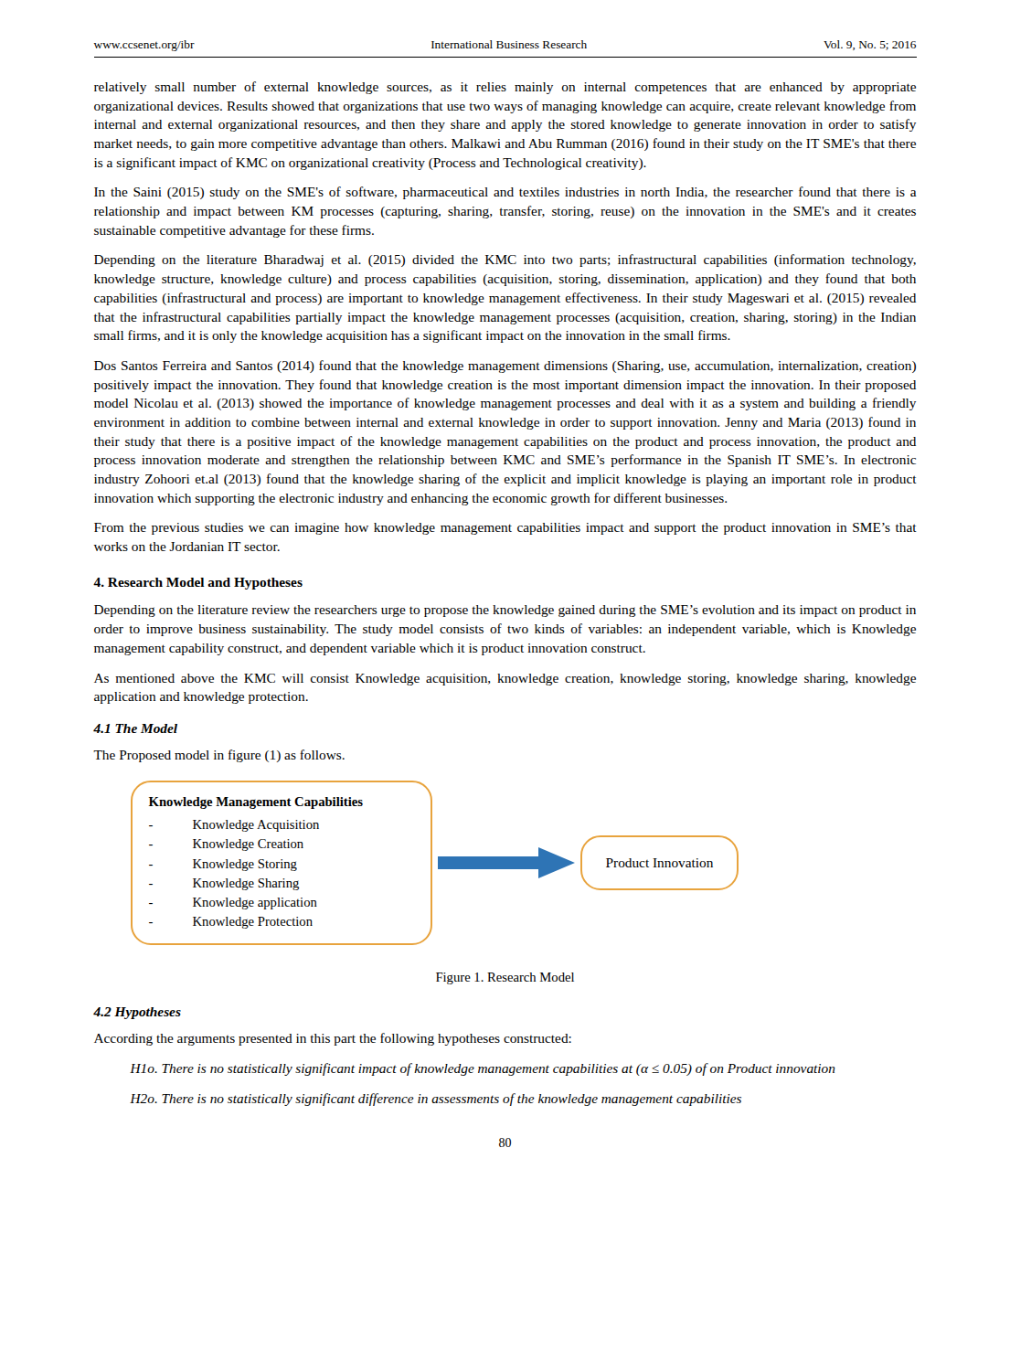www.ccsenet.org/ibr
International Business Research
Vol. 9, No. 5; 2016
relatively small number of external knowledge sources, as it relies mainly on internal competences that are enhanced by appropriate organizational devices. Results showed that organizations that use two ways of managing knowledge can acquire, create relevant knowledge from internal and external organizational resources, and then they share and apply the stored knowledge to generate innovation in order to satisfy market needs, to gain more competitive advantage than others. Malkawi and Abu Rumman (2016) found in their study on the IT SME's that there is a significant impact of KMC on organizational creativity (Process and Technological creativity).
In the Saini (2015) study on the SME's of software, pharmaceutical and textiles industries in north India, the researcher found that there is a relationship and impact between KM processes (capturing, sharing, transfer, storing, reuse) on the innovation in the SME's and it creates sustainable competitive advantage for these firms.
Depending on the literature Bharadwaj et al. (2015) divided the KMC into two parts; infrastructural capabilities (information technology, knowledge structure, knowledge culture) and process capabilities (acquisition, storing, dissemination, application) and they found that both capabilities (infrastructural and process) are important to knowledge management effectiveness. In their study Mageswari et al. (2015) revealed that the infrastructural capabilities partially impact the knowledge management processes (acquisition, creation, sharing, storing) in the Indian small firms, and it is only the knowledge acquisition has a significant impact on the innovation in the small firms.
Dos Santos Ferreira and Santos (2014) found that the knowledge management dimensions (Sharing, use, accumulation, internalization, creation) positively impact the innovation. They found that knowledge creation is the most important dimension impact the innovation. In their proposed model Nicolau et al. (2013) showed the importance of knowledge management processes and deal with it as a system and building a friendly environment in addition to combine between internal and external knowledge in order to support innovation. Jenny and Maria (2013) found in their study that there is a positive impact of the knowledge management capabilities on the product and process innovation, the product and process innovation moderate and strengthen the relationship between KMC and SME’s performance in the Spanish IT SME’s. In electronic industry Zohoori et.al (2013) found that the knowledge sharing of the explicit and implicit knowledge is playing an important role in product innovation which supporting the electronic industry and enhancing the economic growth for different businesses.
From the previous studies we can imagine how knowledge management capabilities impact and support the product innovation in SME’s that works on the Jordanian IT sector.
4. Research Model and Hypotheses
Depending on the literature review the researchers urge to propose the knowledge gained during the SME’s evolution and its impact on product in order to improve business sustainability. The study model consists of two kinds of variables: an independent variable, which is Knowledge management capability construct, and dependent variable which it is product innovation construct.
As mentioned above the KMC will consist Knowledge acquisition, knowledge creation, knowledge storing, knowledge sharing, knowledge application and knowledge protection.
4.1 The Model
The Proposed model in figure (1) as follows.
Knowledge Management Capabilities
Knowledge Acquisition
Knowledge Creation
Knowledge Storing
Knowledge Sharing
Knowledge application
Knowledge Protection
Product Innovation
Figure 1. Research Model
4.2 Hypotheses
According the arguments presented in this part the following hypotheses constructed:
H1o. There is no statistically significant impact of knowledge management capabilities at (α ≤ 0.05) of on Product innovation
H2o. There is no statistically significant difference in assessments of the knowledge management capabilities
80